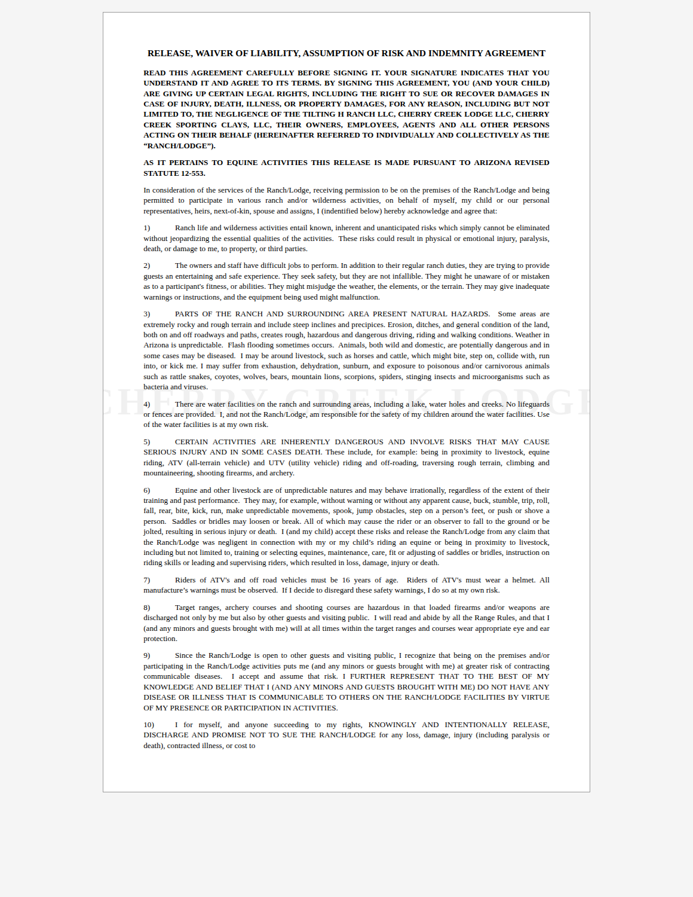CHERRY CREEK LODGE
RELEASE, WAIVER OF LIABILITY, ASSUMPTION OF RISK AND INDEMNITY AGREEMENT
READ THIS AGREEMENT CAREFULLY BEFORE SIGNING IT. YOUR SIGNATURE INDICATES THAT YOU UNDERSTAND IT AND AGREE TO ITS TERMS. BY SIGNING THIS AGREEMENT, YOU (AND YOUR CHILD) ARE GIVING UP CERTAIN LEGAL RIGHTS, INCLUDING THE RIGHT TO SUE OR RECOVER DAMAGES IN CASE OF INJURY, DEATH, ILLNESS, OR PROPERTY DAMAGES, FOR ANY REASON, INCLUDING BUT NOT LIMITED TO, THE NEGLIGENCE OF THE TILTING H RANCH LLC, CHERRY CREEK LODGE LLC, CHERRY CREEK SPORTING CLAYS, LLC, THEIR OWNERS, EMPLOYEES, AGENTS AND ALL OTHER PERSONS ACTING ON THEIR BEHALF (HEREINAFTER REFERRED TO INDIVIDUALLY AND COLLECTIVELY AS THE “RANCH/LODGE”).
AS IT PERTAINS TO EQUINE ACTIVITIES THIS RELEASE IS MADE PURSUANT TO ARIZONA REVISED STATUTE 12-553.
In consideration of the services of the Ranch/Lodge, receiving permission to be on the premises of the Ranch/Lodge and being permitted to participate in various ranch and/or wilderness activities, on behalf of myself, my child or our personal representatives, heirs, next-of-kin, spouse and assigns, I (indentified below) hereby acknowledge and agree that:
1) Ranch life and wilderness activities entail known, inherent and unanticipated risks which simply cannot be eliminated without jeopardizing the essential qualities of the activities. These risks could result in physical or emotional injury, paralysis, death, or damage to me, to property, or third parties.
2) The owners and staff have difficult jobs to perform. In addition to their regular ranch duties, they are trying to provide guests an entertaining and safe experience. They seek safety, but they are not infallible. They might he unaware of or mistaken as to a participant's fitness, or abilities. They might misjudge the weather, the elements, or the terrain. They may give inadequate warnings or instructions, and the equipment being used might malfunction.
3) PARTS OF THE RANCH AND SURROUNDING AREA PRESENT NATURAL HAZARDS. Some areas are extremely rocky and rough terrain and include steep inclines and precipices. Erosion, ditches, and general condition of the land, both on and off roadways and paths, creates rough, hazardous and dangerous driving, riding and walking conditions. Weather in Arizona is unpredictable. Flash flooding sometimes occurs. Animals, both wild and domestic, are potentially dangerous and in some cases may be diseased. I may be around livestock, such as horses and cattle, which might bite, step on, collide with, run into, or kick me. I may suffer from exhaustion, dehydration, sunburn, and exposure to poisonous and/or carnivorous animals such as rattle snakes, coyotes, wolves, bears, mountain lions, scorpions, spiders, stinging insects and microorganisms such as bacteria and viruses.
4) There are water facilities on the ranch and surrounding areas, including a lake, water holes and creeks. No lifeguards or fences are provided. I, and not the Ranch/Lodge, am responsible for the safety of my children around the water facilities. Use of the water facilities is at my own risk.
5) CERTAIN ACTIVITIES ARE INHERENTLY DANGEROUS AND INVOLVE RISKS THAT MAY CAUSE SERIOUS INJURY AND IN SOME CASES DEATH. These include, for example: being in proximity to livestock, equine riding, ATV (all-terrain vehicle) and UTV (utility vehicle) riding and off-roading, traversing rough terrain, climbing and mountaineering, shooting firearms, and archery.
6) Equine and other livestock are of unpredictable natures and may behave irrationally, regardless of the extent of their training and past performance. They may, for example, without warning or without any apparent cause, buck, stumble, trip, roll, fall, rear, bite, kick, run, make unpredictable movements, spook, jump obstacles, step on a person’s feet, or push or shove a person. Saddles or bridles may loosen or break. All of which may cause the rider or an observer to fall to the ground or be jolted, resulting in serious injury or death. I (and my child) accept these risks and release the Ranch/Lodge from any claim that the Ranch/Lodge was negligent in connection with my or my child’s riding an equine or being in proximity to livestock, including but not limited to, training or selecting equines, maintenance, care, fit or adjusting of saddles or bridles, instruction on riding skills or leading and supervising riders, which resulted in loss, damage, injury or death.
7) Riders of ATV's and off road vehicles must be 16 years of age. Riders of ATV's must wear a helmet. All manufacture’s warnings must be observed. If I decide to disregard these safety warnings, I do so at my own risk.
8) Target ranges, archery courses and shooting courses are hazardous in that loaded firearms and/or weapons are discharged not only by me but also by other guests and visiting public. I will read and abide by all the Range Rules, and that I (and any minors and guests brought with me) will at all times within the target ranges and courses wear appropriate eye and ear protection.
9) Since the Ranch/Lodge is open to other guests and visiting public, I recognize that being on the premises and/or participating in the Ranch/Lodge activities puts me (and any minors or guests brought with me) at greater risk of contracting communicable diseases. I accept and assume that risk. I FURTHER REPRESENT THAT TO THE BEST OF MY KNOWLEDGE AND BELIEF THAT I (AND ANY MINORS AND GUESTS BROUGHT WITH ME) DO NOT HAVE ANY DISEASE OR ILLNESS THAT IS COMMUNICABLE TO OTHERS ON THE RANCH/LODGE FACILITIES BY VIRTUE OF MY PRESENCE OR PARTICIPATION IN ACTIVITIES.
10) I for myself, and anyone succeeding to my rights, KNOWINGLY AND INTENTIONALLY RELEASE, DISCHARGE AND PROMISE NOT TO SUE THE RANCH/LODGE for any loss, damage, injury (including paralysis or death), contracted illness, or cost to